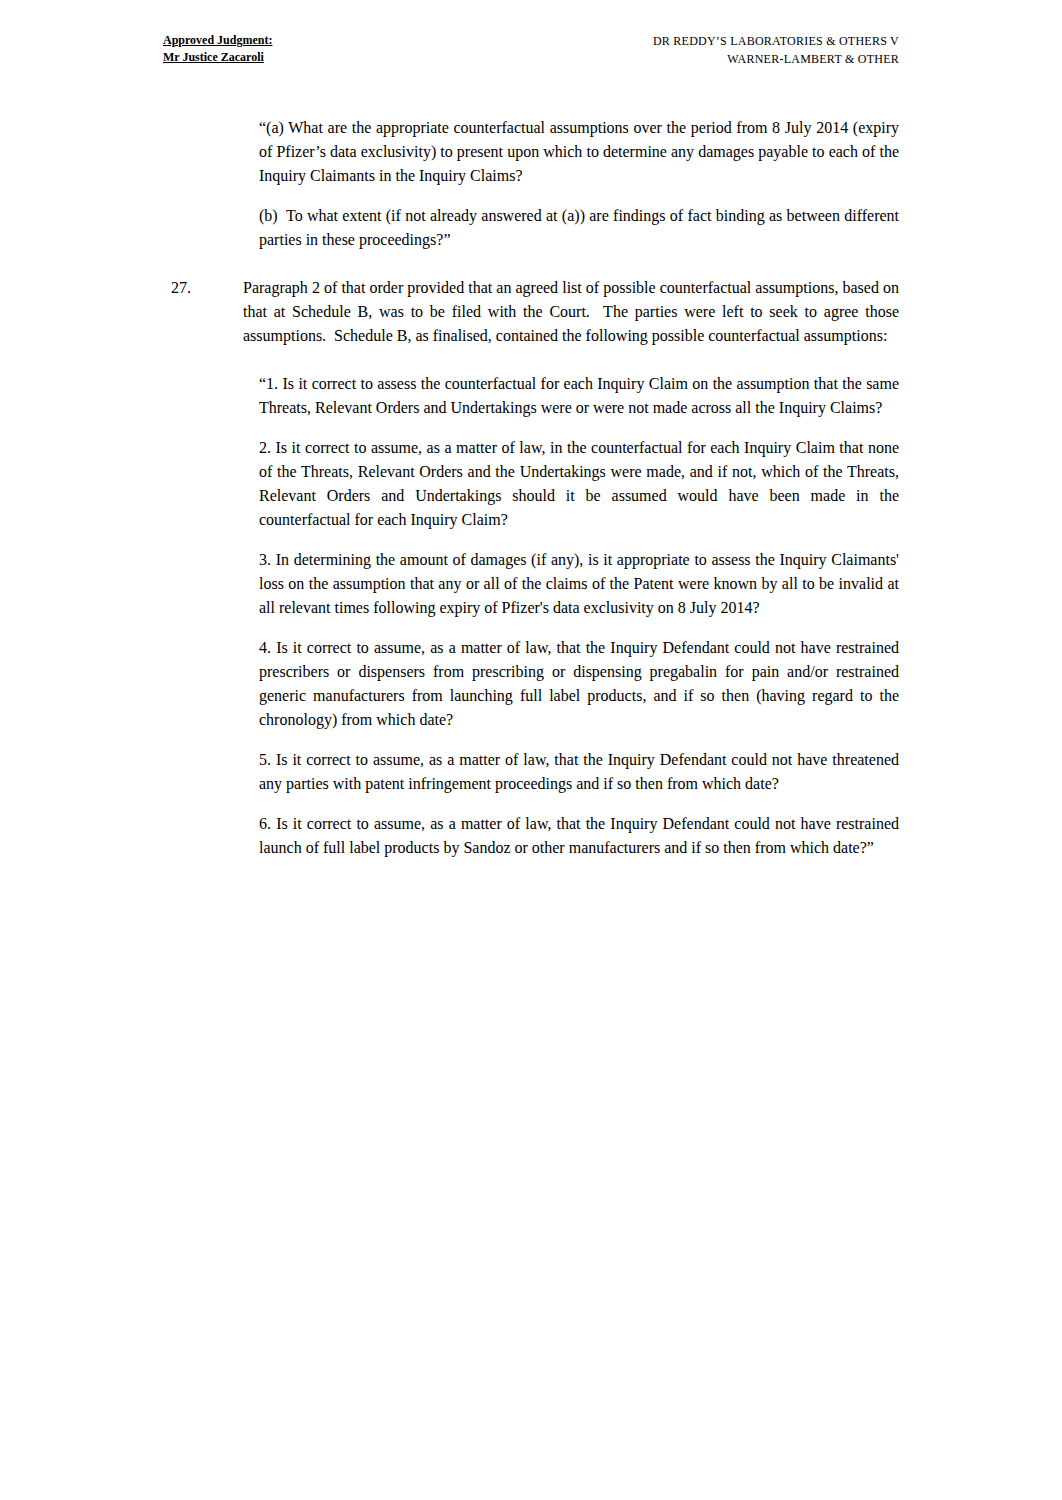Approved Judgment:
Mr Justice Zacaroli
Dr Reddy’s Laboratories & Others v Warner-Lambert & Other
“(a) What are the appropriate counterfactual assumptions over the period from 8 July 2014 (expiry of Pfizer’s data exclusivity) to present upon which to determine any damages payable to each of the Inquiry Claimants in the Inquiry Claims?
(b) To what extent (if not already answered at (a)) are findings of fact binding as between different parties in these proceedings?”
27.
Paragraph 2 of that order provided that an agreed list of possible counterfactual assumptions, based on that at Schedule B, was to be filed with the Court. The parties were left to seek to agree those assumptions. Schedule B, as finalised, contained the following possible counterfactual assumptions:
“1. Is it correct to assess the counterfactual for each Inquiry Claim on the assumption that the same Threats, Relevant Orders and Undertakings were or were not made across all the Inquiry Claims?
2. Is it correct to assume, as a matter of law, in the counterfactual for each Inquiry Claim that none of the Threats, Relevant Orders and the Undertakings were made, and if not, which of the Threats, Relevant Orders and Undertakings should it be assumed would have been made in the counterfactual for each Inquiry Claim?
3. In determining the amount of damages (if any), is it appropriate to assess the Inquiry Claimants' loss on the assumption that any or all of the claims of the Patent were known by all to be invalid at all relevant times following expiry of Pfizer's data exclusivity on 8 July 2014?
4. Is it correct to assume, as a matter of law, that the Inquiry Defendant could not have restrained prescribers or dispensers from prescribing or dispensing pregabalin for pain and/or restrained generic manufacturers from launching full label products, and if so then (having regard to the chronology) from which date?
5. Is it correct to assume, as a matter of law, that the Inquiry Defendant could not have threatened any parties with patent infringement proceedings and if so then from which date?
6. Is it correct to assume, as a matter of law, that the Inquiry Defendant could not have restrained launch of full label products by Sandoz or other manufacturers and if so then from which date?”